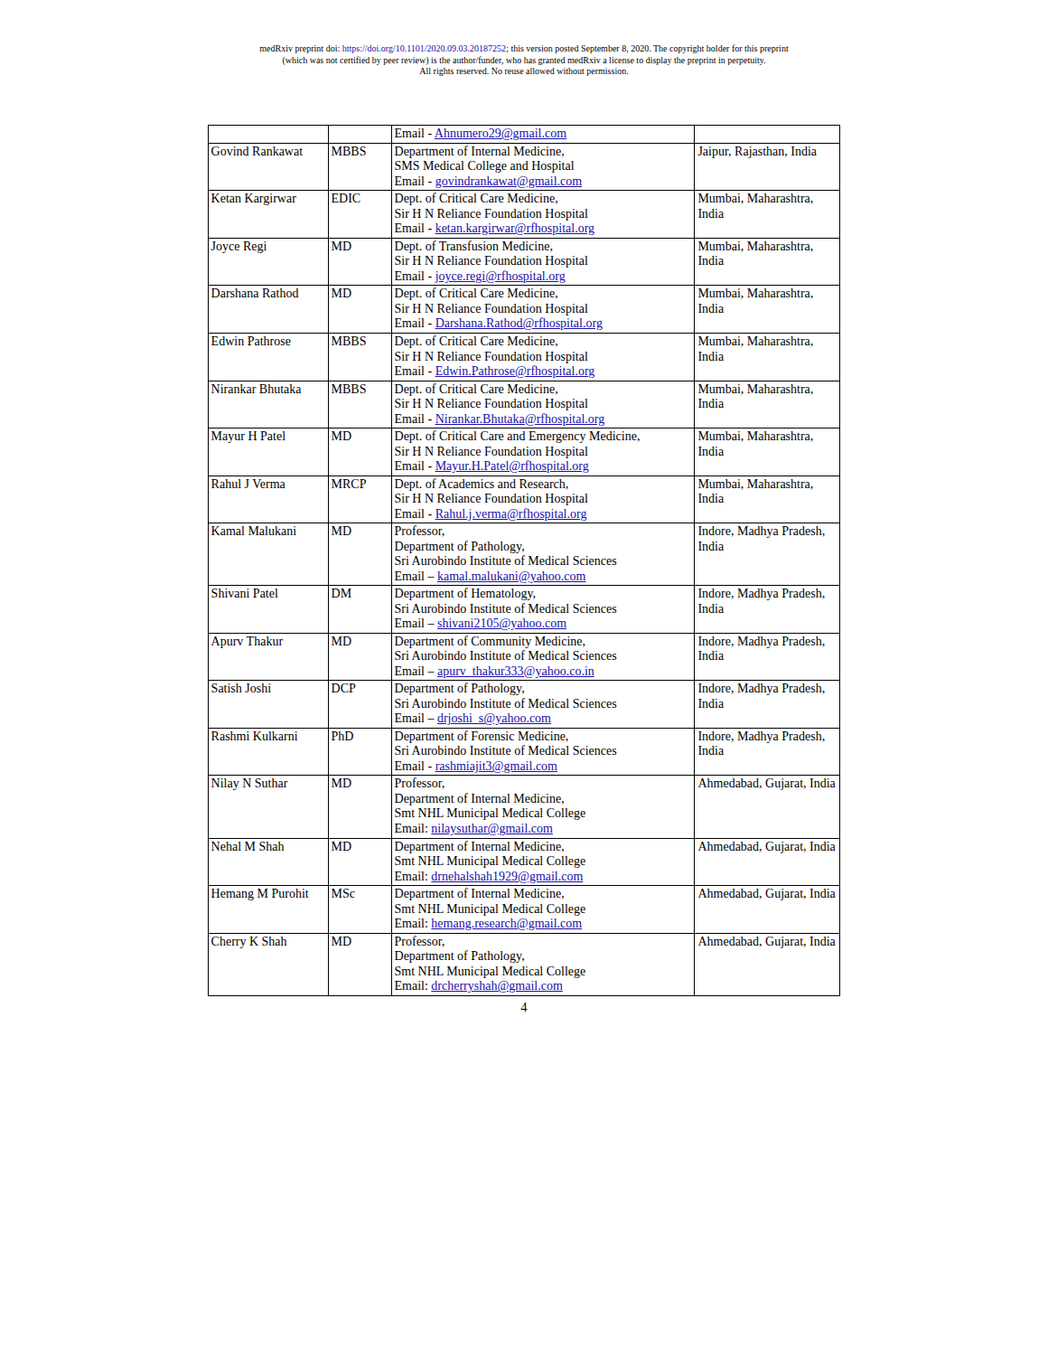medRxiv preprint doi: https://doi.org/10.1101/2020.09.03.20187252; this version posted September 8, 2020. The copyright holder for this preprint
(which was not certified by peer review) is the author/funder, who has granted medRxiv a license to display the preprint in perpetuity.
All rights reserved. No reuse allowed without permission.
| | | Email - Ahnumero29@gmail.com | |
| Govind Rankawat | MBBS | Department of Internal Medicine, SMS Medical College and Hospital Email - govindrankawat@gmail.com | Jaipur, Rajasthan, India |
| Ketan Kargirwar | EDIC | Dept. of Critical Care Medicine, Sir H N Reliance Foundation Hospital Email - ketan.kargirwar@rfhospital.org | Mumbai, Maharashtra, India |
| Joyce Regi | MD | Dept. of Transfusion Medicine, Sir H N Reliance Foundation Hospital Email - joyce.regi@rfhospital.org | Mumbai, Maharashtra, India |
| Darshana Rathod | MD | Dept. of Critical Care Medicine, Sir H N Reliance Foundation Hospital Email - Darshana.Rathod@rfhospital.org | Mumbai, Maharashtra, India |
| Edwin Pathrose | MBBS | Dept. of Critical Care Medicine, Sir H N Reliance Foundation Hospital Email - Edwin.Pathrose@rfhospital.org | Mumbai, Maharashtra, India |
| Nirankar Bhutaka | MBBS | Dept. of Critical Care Medicine, Sir H N Reliance Foundation Hospital Email - Nirankar.Bhutaka@rfhospital.org | Mumbai, Maharashtra, India |
| Mayur H Patel | MD | Dept. of Critical Care and Emergency Medicine, Sir H N Reliance Foundation Hospital Email - Mayur.H.Patel@rfhospital.org | Mumbai, Maharashtra, India |
| Rahul J Verma | MRCP | Dept. of Academics and Research, Sir H N Reliance Foundation Hospital Email - Rahul.j.verma@rfhospital.org | Mumbai, Maharashtra, India |
| Kamal Malukani | MD | Professor, Department of Pathology, Sri Aurobindo Institute of Medical Sciences Email – kamal.malukani@yahoo.com | Indore, Madhya Pradesh, India |
| Shivani Patel | DM | Department of Hematology, Sri Aurobindo Institute of Medical Sciences Email – shivani2105@yahoo.com | Indore, Madhya Pradesh, India |
| Apurv Thakur | MD | Department of Community Medicine, Sri Aurobindo Institute of Medical Sciences Email – apurv_thakur333@yahoo.co.in | Indore, Madhya Pradesh, India |
| Satish Joshi | DCP | Department of Pathology, Sri Aurobindo Institute of Medical Sciences Email – drjoshi_s@yahoo.com | Indore, Madhya Pradesh, India |
| Rashmi Kulkarni | PhD | Department of Forensic Medicine, Sri Aurobindo Institute of Medical Sciences Email - rashmiajit3@gmail.com | Indore, Madhya Pradesh, India |
| Nilay N Suthar | MD | Professor, Department of Internal Medicine, Smt NHL Municipal Medical College Email: nilaysuthar@gmail.com | Ahmedabad, Gujarat, India |
| Nehal M Shah | MD | Department of Internal Medicine, Smt NHL Municipal Medical College Email: drnehalshah1929@gmail.com | Ahmedabad, Gujarat, India |
| Hemang M Purohit | MSc | Department of Internal Medicine, Smt NHL Municipal Medical College Email: hemang.research@gmail.com | Ahmedabad, Gujarat, India |
| Cherry K Shah | MD | Professor, Department of Pathology, Smt NHL Municipal Medical College Email: drcherryshah@gmail.com | Ahmedabad, Gujarat, India |
4